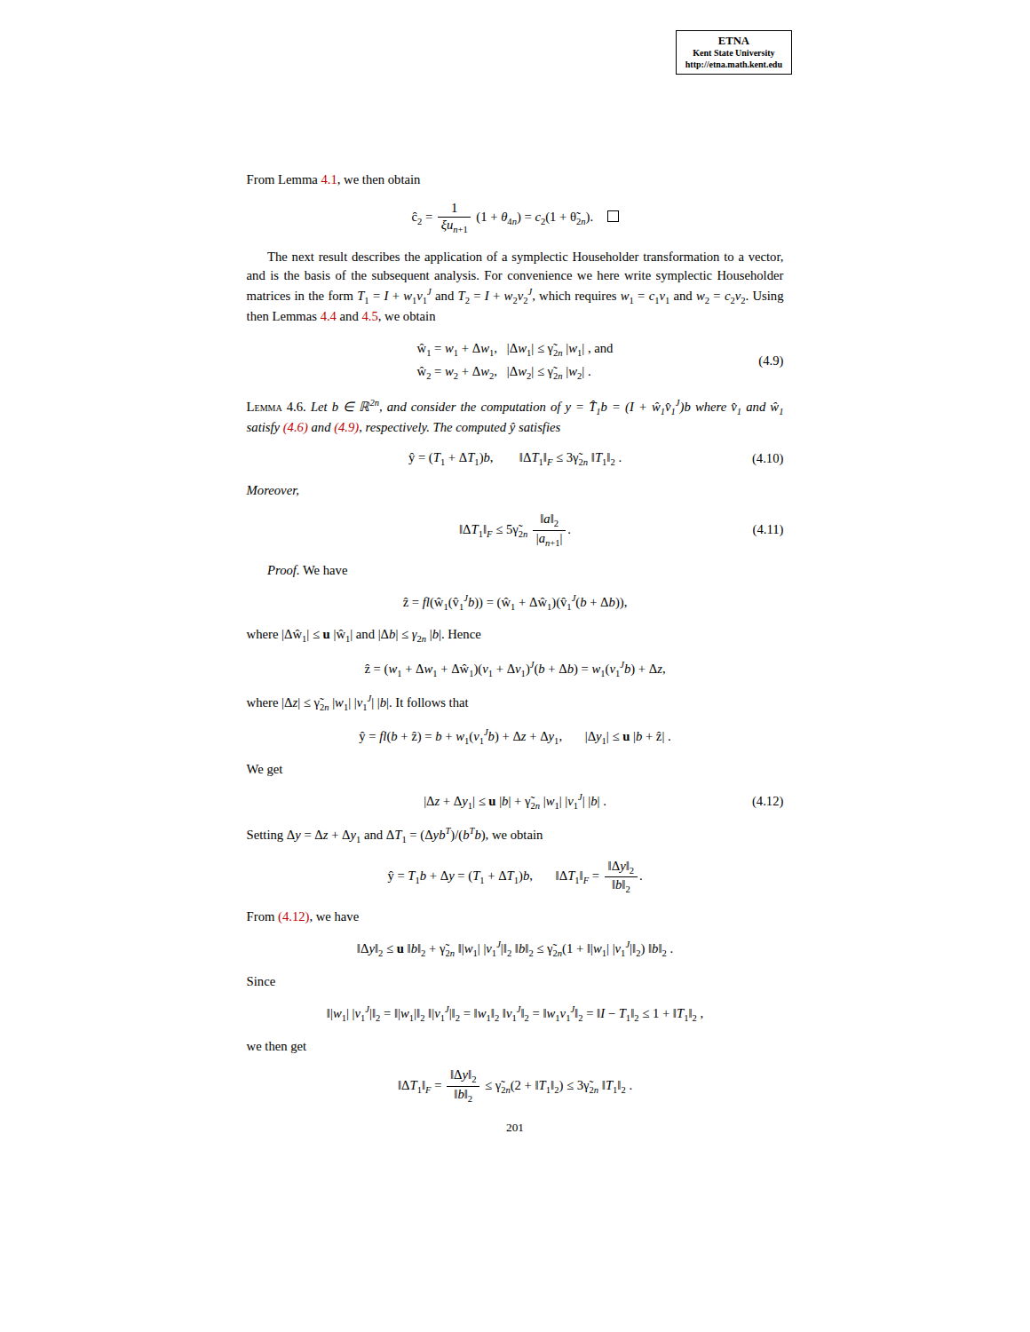ETNA
Kent State University
http://etna.math.kent.edu
From Lemma 4.1, we then obtain
ĉ2 = 1 ξun+1 (1 + θ4n) = c2(1 + θ̃2n).
The next result describes the application of a symplectic Householder transformation to a vector, and is the basis of the subsequent analysis. For convenience we here write symplectic Householder matrices in the form T1 = I + w1v1J and T2 = I + w2v2J, which requires w1 = c1v1 and w2 = c2v2. Using then Lemmas 4.4 and 4.5, we obtain
ŵ1 = w1 + Δw1, |Δw1| ≤ γ̃2n |w1| , and
ŵ2 = w2 + Δw2, |Δw2| ≤ γ̃2n |w2| .
(4.9)
Lemma 4.6. Let b ∈ ℝ2n, and consider the computation of y = T̂1b = (I + ŵ1v̂1J)b where v̂1 and ŵ1 satisfy (4.6) and (4.9), respectively. The computed ŷ satisfies
ŷ = (T1 + ΔT1)b, ‖ΔT1‖F ≤ 3γ̃2n ‖T1‖2 . (4.10)
Moreover,
‖ΔT1‖F ≤ 5γ̃2n ‖a‖2|an+1|. (4.11)
Proof. We have
ẑ = fl(ŵ1(v̂1Jb)) = (ŵ1 + Δŵ1)(v̂1J(b + Δb)),
where |Δŵ1| ≤ u |ŵ1| and |Δb| ≤ γ2n |b|. Hence
ẑ = (w1 + Δw1 + Δŵ1)(v1 + Δv1)J(b + Δb) = w1(v1Jb) + Δz,
where |Δz| ≤ γ̃2n |w1| |v1J| |b|. It follows that
ŷ = fl(b + ẑ) = b + w1(v1Jb) + Δz + Δy1, |Δy1| ≤ u |b + ẑ| .
We get
|Δz + Δy1| ≤ u |b| + γ̃2n |w1| |v1J| |b| . (4.12)
Setting Δy = Δz + Δy1 and ΔT1 = (ΔybT)/(bTb), we obtain
ŷ = T1b + Δy = (T1 + ΔT1)b, ‖ΔT1‖F = ‖Δy‖2‖b‖2.
From (4.12), we have
‖Δy‖2 ≤ u ‖b‖2 + γ̃2n ‖|w1| |v1J|‖2 ‖b‖2 ≤ γ̃2n(1 + ‖|w1| |v1J|‖2) ‖b‖2 .
Since
‖|w1| |v1J|‖2 = ‖|w1|‖2 ‖|v1J|‖2 = ‖w1‖2 ‖v1J‖2 = ‖w1v1J‖2 = ‖I − T1‖2 ≤ 1 + ‖T1‖2 ,
we then get
‖ΔT1‖F = ‖Δy‖2‖b‖2 ≤ γ̃2n(2 + ‖T1‖2) ≤ 3γ̃2n ‖T1‖2 .
201